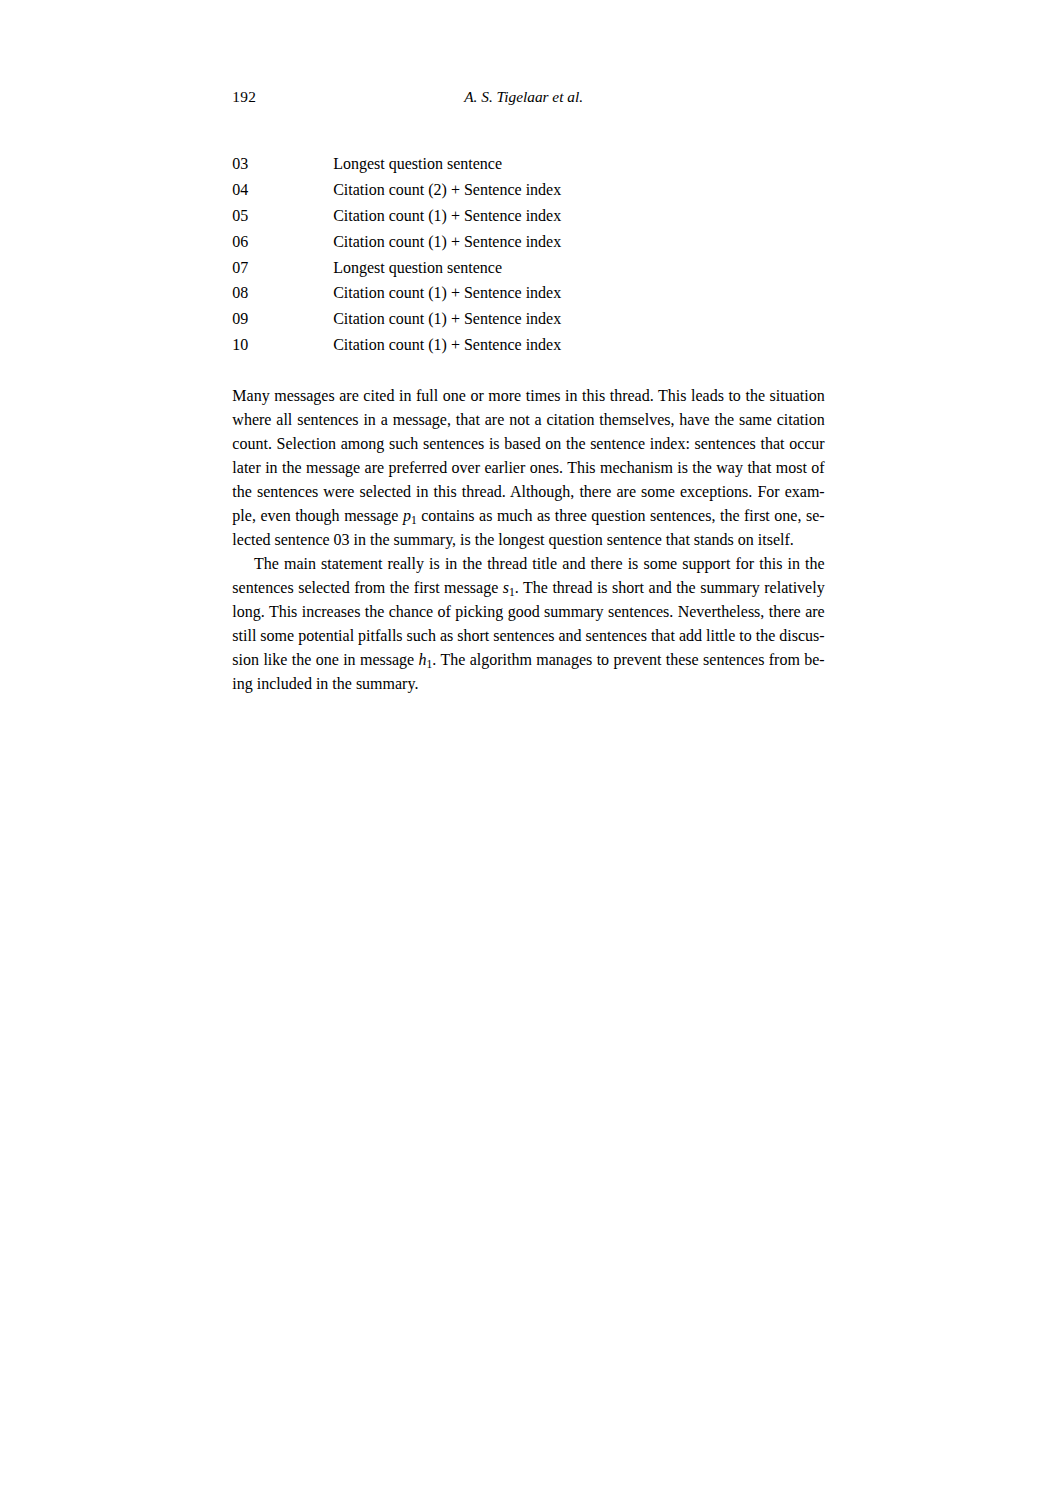192
A. S. Tigelaar et al.
| 03 | Longest question sentence |
| 04 | Citation count (2) + Sentence index |
| 05 | Citation count (1) + Sentence index |
| 06 | Citation count (1) + Sentence index |
| 07 | Longest question sentence |
| 08 | Citation count (1) + Sentence index |
| 09 | Citation count (1) + Sentence index |
| 10 | Citation count (1) + Sentence index |
Many messages are cited in full one or more times in this thread. This leads to the situation where all sentences in a message, that are not a citation themselves, have the same citation count. Selection among such sentences is based on the sentence index: sentences that occur later in the message are preferred over earlier ones. This mechanism is the way that most of the sentences were selected in this thread. Although, there are some exceptions. For example, even though message p 1 contains as much as three question sentences, the first one, selected sentence 03 in the summary, is the longest question sentence that stands on itself.
The main statement really is in the thread title and there is some support for this in the sentences selected from the first message s 1. The thread is short and the summary relatively long. This increases the chance of picking good summary sentences. Nevertheless, there are still some potential pitfalls such as short sentences and sentences that add little to the discussion like the one in message h 1. The algorithm manages to prevent these sentences from being included in the summary.